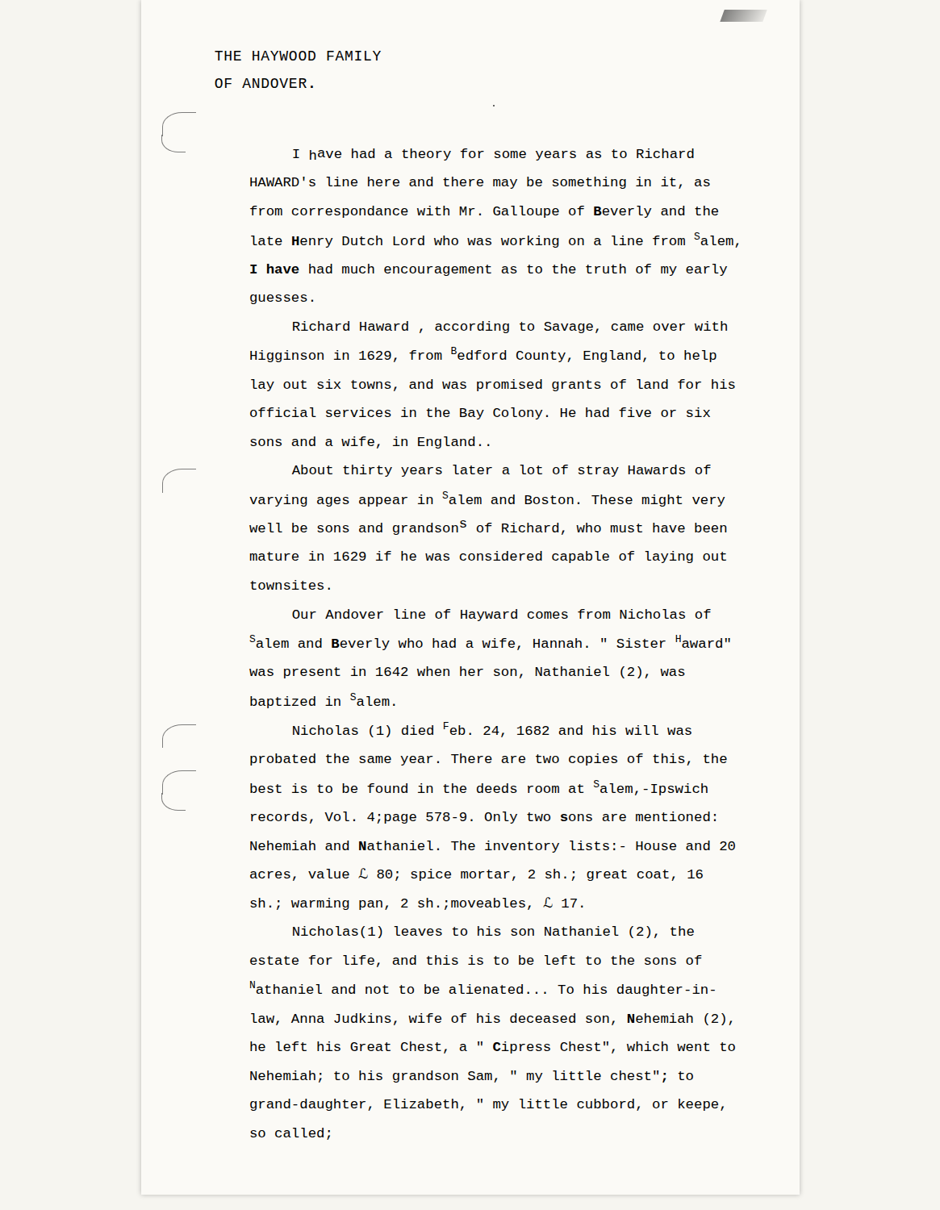THE HAYWOOD FAMILY OF ANDOVER.
I have had a theory for some years as to Richard HAWARD's line here and there may be something in it, as from correspondance with Mr. Galloupe of Beverly and the late Henry Dutch Lord who was working on a line from Salem, I have had much encouragement as to the truth of my early guesses.
Richard Haward , according to Savage, came over with Higginson in 1629, from Bedford County, England, to help lay out six towns, and was promised grants of land for his official services in the Bay Colony. He had five or six sons and a wife, in England..
About thirty years later a lot of stray Hawards of varying ages appear in Salem and Boston. These might very well be sons and grandsons of Richard, who must have been mature in 1629 if he was considered capable of laying out townsites.
Our Andover line of Hayward comes from Nicholas of Salem and Beverly who had a wife, Hannah. " Sister Haward" was present in 1642 when her son, Nathaniel (2), was baptized in Salem.
Nicholas (1) died Feb. 24, 1682 and his will was probated the same year. There are two copies of this, the best is to be found in the deeds room at Salem,-Ipswich records, Vol. 4;page 578-9. Only two sons are mentioned: Nehemiah and Nathaniel. The inventory lists:- House and 20 acres, value ℒ 80; spice mortar, 2 sh.; great coat, 16 sh.; warming pan, 2 sh.;moveables, ℒ 17.
Nicholas(1) leaves to his son Nathaniel (2), the estate for life, and this is to be left to the sons of Nathaniel and not to be alienated... To his daughter-in-law, Anna Judkins, wife of his deceased son, Nehemiah (2), he left his Great Chest, a " Cipress Chest", which went to Nehemiah; to his grandson Sam, " my little chest"; to grand-daughter, Elizabeth, " my little cubbord, or keepe, so called;